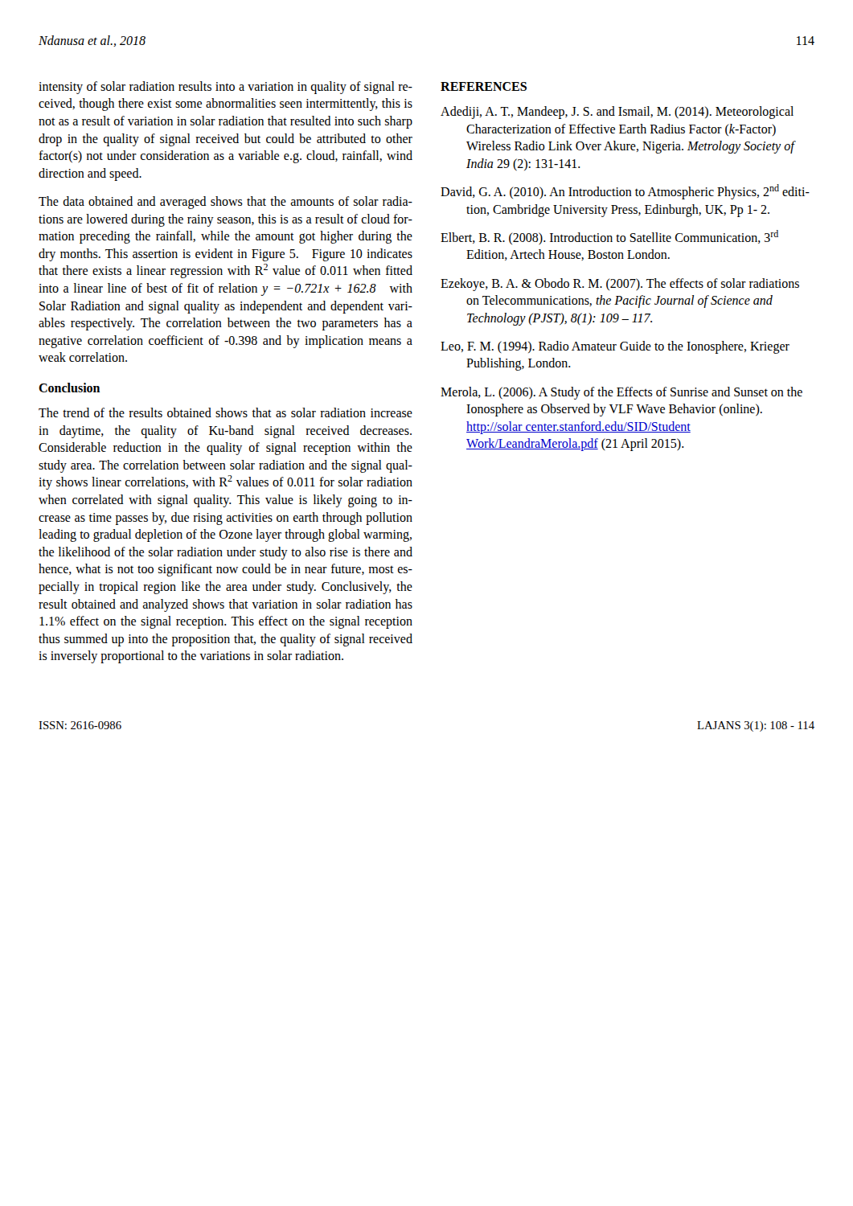Ndanusa et al., 2018
114
intensity of solar radiation results into a variation in quality of signal received, though there exist some abnormalities seen intermittently, this is not as a result of variation in solar radiation that resulted into such sharp drop in the quality of signal received but could be attributed to other factor(s) not under consideration as a variable e.g. cloud, rainfall, wind direction and speed.
The data obtained and averaged shows that the amounts of solar radiations are lowered during the rainy season, this is as a result of cloud formation preceding the rainfall, while the amount got higher during the dry months. This assertion is evident in Figure 5. Figure 10 indicates that there exists a linear regression with R2 value of 0.011 when fitted into a linear line of best of fit of relation y = −0.721x + 162.8 with Solar Radiation and signal quality as independent and dependent variables respectively. The correlation between the two parameters has a negative correlation coefficient of -0.398 and by implication means a weak correlation.
Conclusion
The trend of the results obtained shows that as solar radiation increase in daytime, the quality of Ku-band signal received decreases. Considerable reduction in the quality of signal reception within the study area. The correlation between solar radiation and the signal quality shows linear correlations, with R2 values of 0.011 for solar radiation when correlated with signal quality. This value is likely going to increase as time passes by, due rising activities on earth through pollution leading to gradual depletion of the Ozone layer through global warming, the likelihood of the solar radiation under study to also rise is there and hence, what is not too significant now could be in near future, most especially in tropical region like the area under study. Conclusively, the result obtained and analyzed shows that variation in solar radiation has 1.1% effect on the signal reception. This effect on the signal reception thus summed up into the proposition that, the quality of signal received is inversely proportional to the variations in solar radiation.
REFERENCES
Adediji, A. T., Mandeep, J. S. and Ismail, M. (2014). Meteorological Characterization of Effective Earth Radius Factor (k-Factor) Wireless Radio Link Over Akure, Nigeria. Metrology Society of India 29 (2): 131-141.
David, G. A. (2010). An Introduction to Atmospheric Physics, 2nd editition, Cambridge University Press, Edinburgh, UK, Pp 1- 2.
Elbert, B. R. (2008). Introduction to Satellite Communication, 3rd Edition, Artech House, Boston London.
Ezekoye, B. A. & Obodo R. M. (2007). The effects of solar radiations on Telecommunications, the Pacific Journal of Science and Technology (PJST), 8(1): 109 – 117.
Leo, F. M. (1994). Radio Amateur Guide to the Ionosphere, Krieger Publishing, London.
Merola, L. (2006). A Study of the Effects of Sunrise and Sunset on the Ionosphere as Observed by VLF Wave Behavior (online). http://solar center.stanford.edu/SID/Student Work/LeandraMerola.pdf (21 April 2015).
ISSN: 2616-0986
LAJANS 3(1): 108 - 114